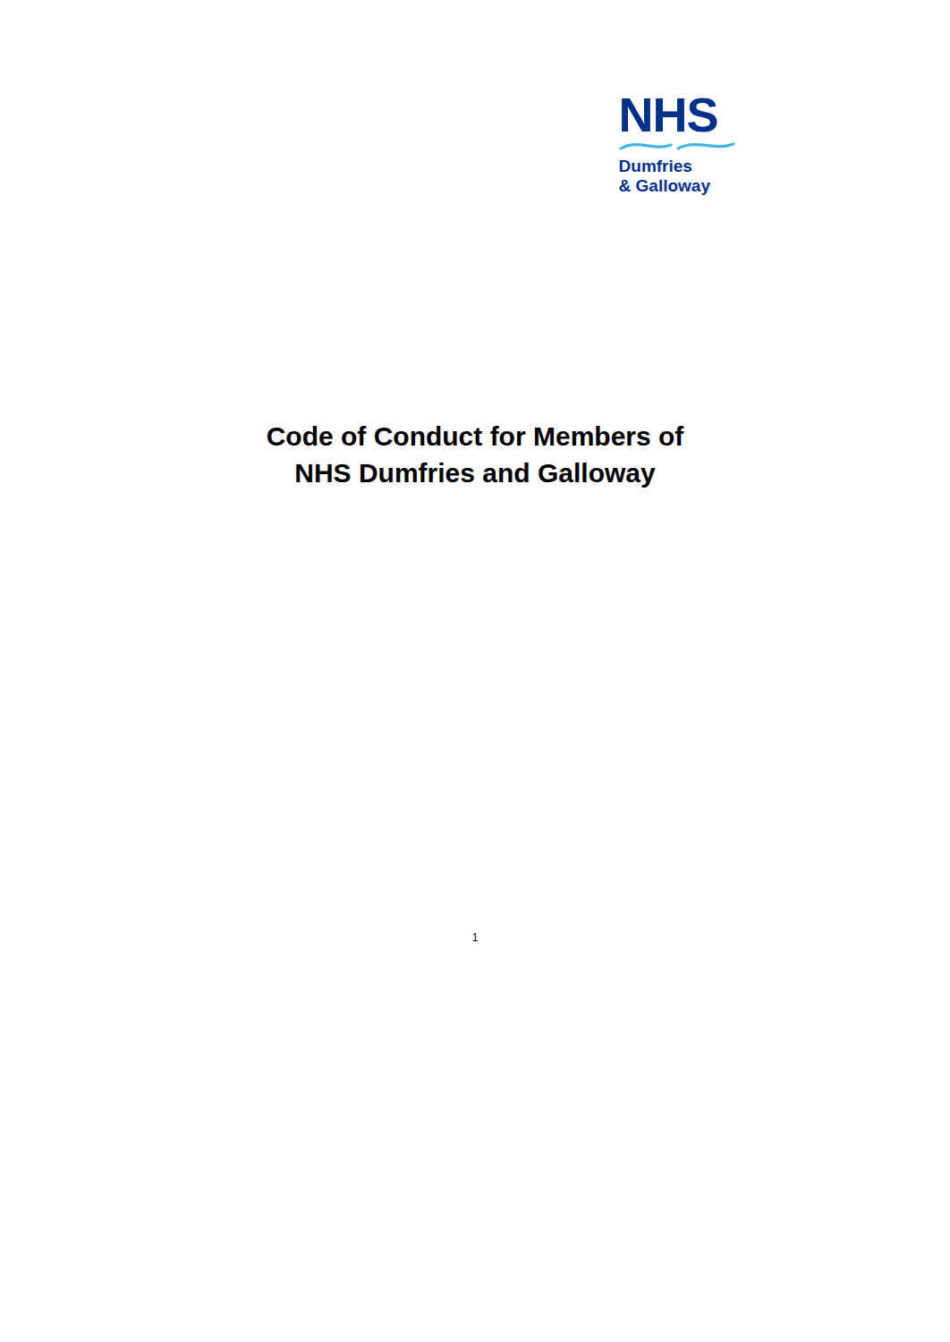NHS Dumfries
& Galloway
Code of Conduct for Members of
NHS Dumfries and Galloway
1